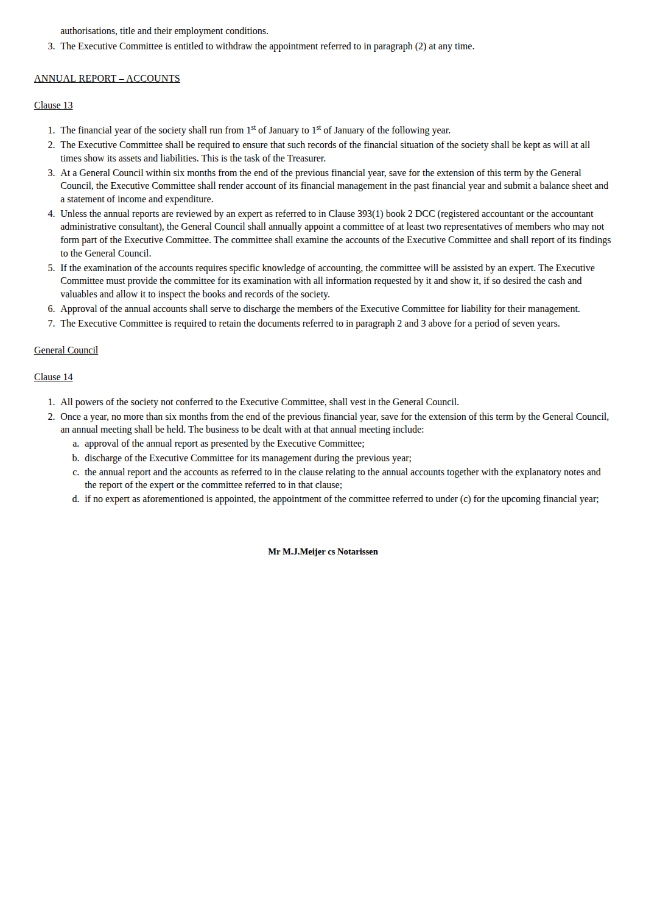authorisations, title and their employment conditions.
The Executive Committee is entitled to withdraw the appointment referred to in paragraph (2) at any time.
Annual Report – Accounts
Clause 13
The financial year of the society shall run from 1st of January to 1st of January of the following year.
The Executive Committee shall be required to ensure that such records of the financial situation of the society shall be kept as will at all times show its assets and liabilities. This is the task of the Treasurer.
At a General Council within six months from the end of the previous financial year, save for the extension of this term by the General Council, the Executive Committee shall render account of its financial management in the past financial year and submit a balance sheet and a statement of income and expenditure.
Unless the annual reports are reviewed by an expert as referred to in Clause 393(1) book 2 DCC (registered accountant or the accountant administrative consultant), the General Council shall annually appoint a committee of at least two representatives of members who may not form part of the Executive Committee. The committee shall examine the accounts of the Executive Committee and shall report of its findings to the General Council.
If the examination of the accounts requires specific knowledge of accounting, the committee will be assisted by an expert. The Executive Committee must provide the committee for its examination with all information requested by it and show it, if so desired the cash and valuables and allow it to inspect the books and records of the society.
Approval of the annual accounts shall serve to discharge the members of the Executive Committee for liability for their management.
The Executive Committee is required to retain the documents referred to in paragraph 2 and 3 above for a period of seven years.
General Council
Clause 14
All powers of the society not conferred to the Executive Committee, shall vest in the General Council.
Once a year, no more than six months from the end of the previous financial year, save for the extension of this term by the General Council, an annual meeting shall be held. The business to be dealt with at that annual meeting include:
approval of the annual report as presented by the Executive Committee;
discharge of the Executive Committee for its management during the previous year;
the annual report and the accounts as referred to in the clause relating to the annual accounts together with the explanatory notes and the report of the expert or the committee referred to in that clause;
if no expert as aforementioned is appointed, the appointment of the committee referred to under (c) for the upcoming financial year;
Mr M.J.Meijer cs Notarissen